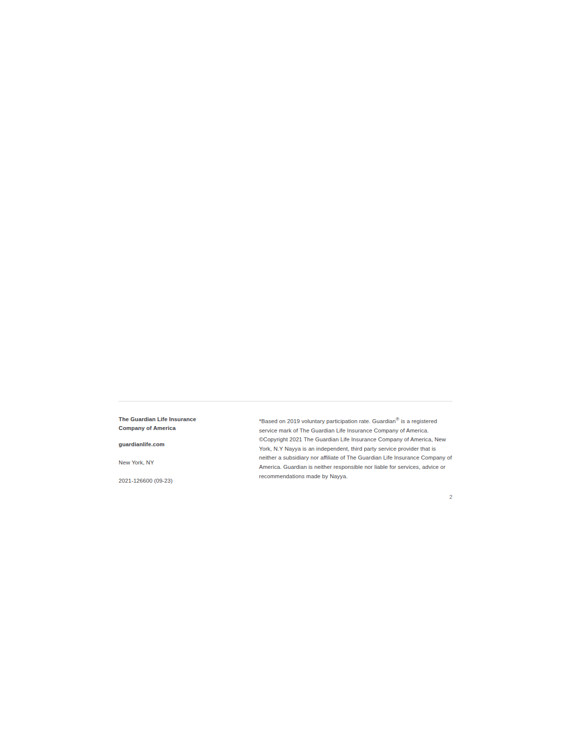The Guardian Life Insurance
Company of America
guardianlife.com
New York, NY
2021-126600 (09-23)
*Based on 2019 voluntary participation rate. Guardian® is a registered service mark of The Guardian Life Insurance Company of America. ©Copyright 2021 The Guardian Life Insurance Company of America, New York, N.Y Nayya is an independent, third party service provider that is neither a subsidiary nor affiliate of The Guardian Life Insurance Company of America. Guardian is neither responsible nor liable for services, advice or recommendations made by Nayya.
2